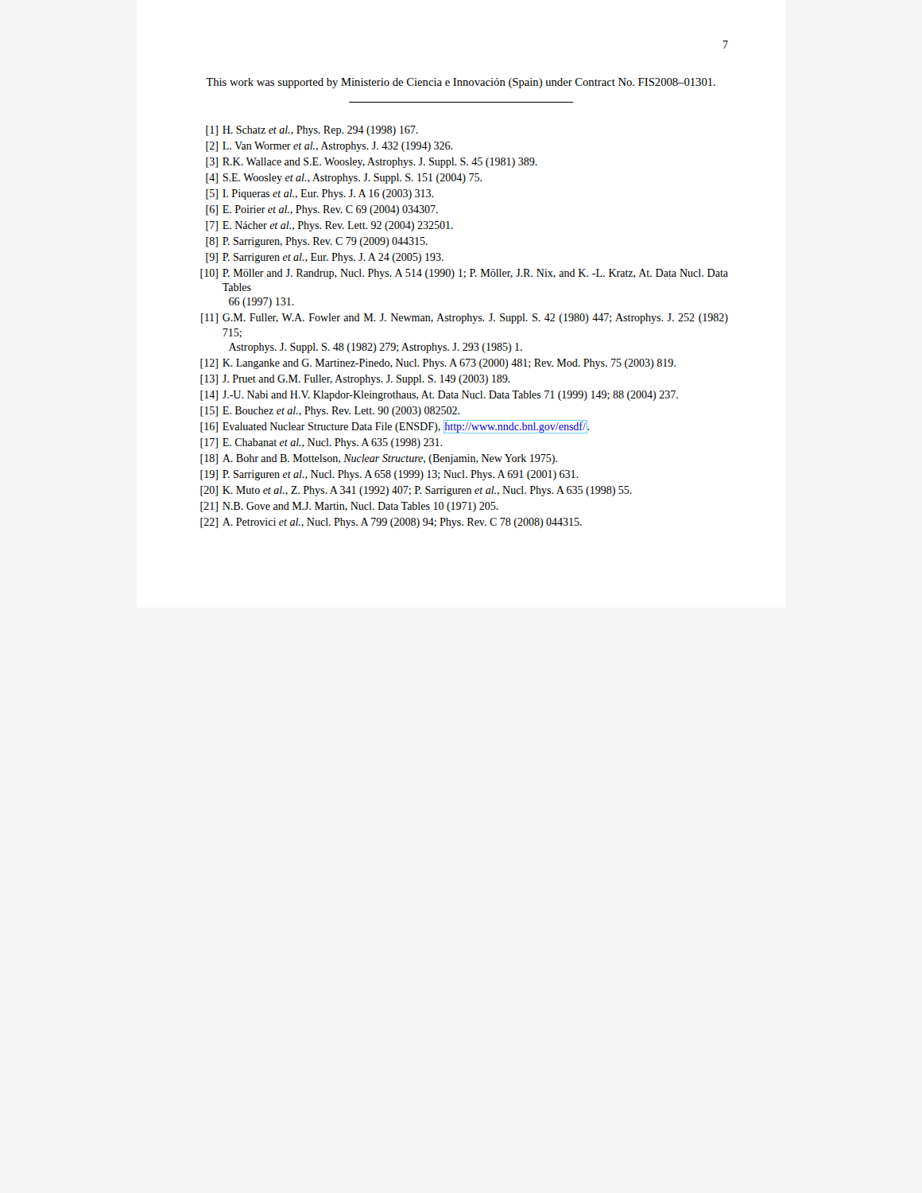7
This work was supported by Ministerio de Ciencia e Innovación (Spain) under Contract No. FIS2008–01301.
H. Schatz et al., Phys. Rep. 294 (1998) 167.
L. Van Wormer et al., Astrophys. J. 432 (1994) 326.
R.K. Wallace and S.E. Woosley, Astrophys. J. Suppl. S. 45 (1981) 389.
S.E. Woosley et al., Astrophys. J. Suppl. S. 151 (2004) 75.
I. Piqueras et al., Eur. Phys. J. A 16 (2003) 313.
E. Poirier et al., Phys. Rev. C 69 (2004) 034307.
E. Nácher et al., Phys. Rev. Lett. 92 (2004) 232501.
P. Sarriguren, Phys. Rev. C 79 (2009) 044315.
P. Sarriguren et al., Eur. Phys. J. A 24 (2005) 193.
P. Möller and J. Randrup, Nucl. Phys. A 514 (1990) 1; P. Möller, J.R. Nix, and K. -L. Kratz, At. Data Nucl. Data Tables66 (1997) 131.
G.M. Fuller, W.A. Fowler and M. J. Newman, Astrophys. J. Suppl. S. 42 (1980) 447; Astrophys. J. 252 (1982) 715;Astrophys. J. Suppl. S. 48 (1982) 279; Astrophys. J. 293 (1985) 1.
K. Langanke and G. Martinez-Pinedo, Nucl. Phys. A 673 (2000) 481; Rev. Mod. Phys. 75 (2003) 819.
J. Pruet and G.M. Fuller, Astrophys. J. Suppl. S. 149 (2003) 189.
J.-U. Nabi and H.V. Klapdor-Kleingrothaus, At. Data Nucl. Data Tables 71 (1999) 149; 88 (2004) 237.
E. Bouchez et al., Phys. Rev. Lett. 90 (2003) 082502.
Evaluated Nuclear Structure Data File (ENSDF), http://www.nndc.bnl.gov/ensdf/.
E. Chabanat et al., Nucl. Phys. A 635 (1998) 231.
A. Bohr and B. Mottelson, Nuclear Structure, (Benjamin, New York 1975).
P. Sarriguren et al., Nucl. Phys. A 658 (1999) 13; Nucl. Phys. A 691 (2001) 631.
K. Muto et al., Z. Phys. A 341 (1992) 407; P. Sarriguren et al., Nucl. Phys. A 635 (1998) 55.
N.B. Gove and M.J. Martin, Nucl. Data Tables 10 (1971) 205.
A. Petrovici et al., Nucl. Phys. A 799 (2008) 94; Phys. Rev. C 78 (2008) 044315.